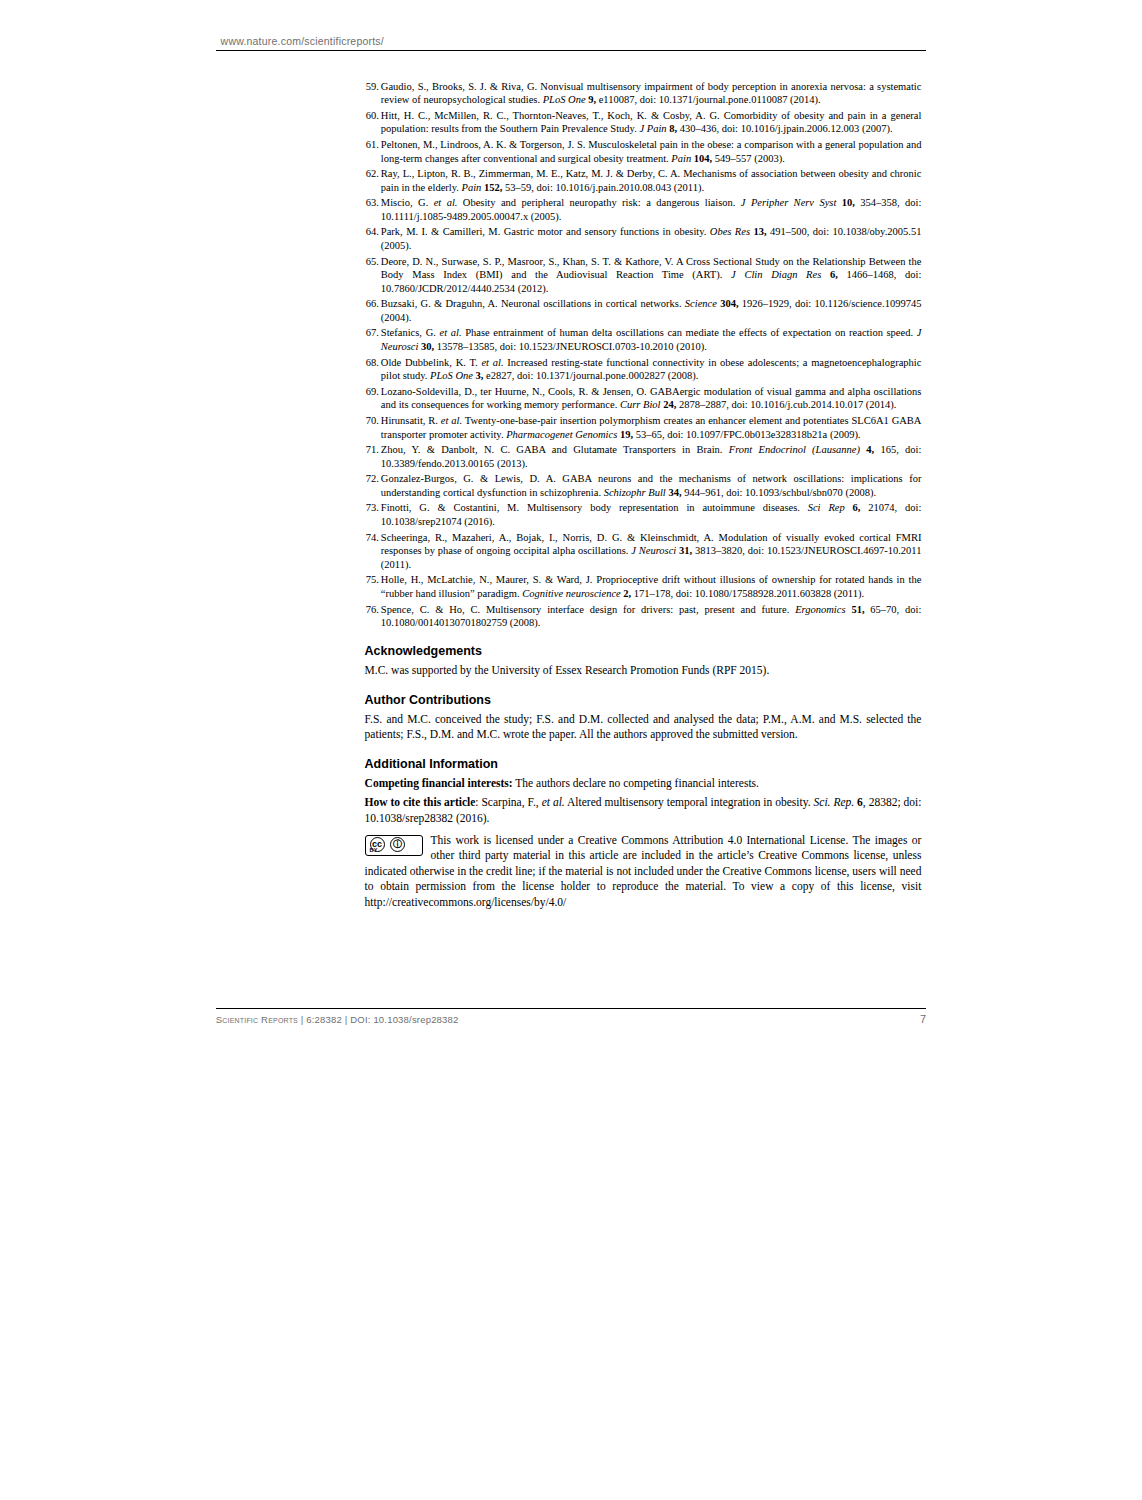www.nature.com/scientificreports/
59. Gaudio, S., Brooks, S. J. & Riva, G. Nonvisual multisensory impairment of body perception in anorexia nervosa: a systematic review of neuropsychological studies. PLoS One 9, e110087, doi: 10.1371/journal.pone.0110087 (2014).
60. Hitt, H. C., McMillen, R. C., Thornton-Neaves, T., Koch, K. & Cosby, A. G. Comorbidity of obesity and pain in a general population: results from the Southern Pain Prevalence Study. J Pain 8, 430–436, doi: 10.1016/j.jpain.2006.12.003 (2007).
61. Peltonen, M., Lindroos, A. K. & Torgerson, J. S. Musculoskeletal pain in the obese: a comparison with a general population and long-term changes after conventional and surgical obesity treatment. Pain 104, 549–557 (2003).
62. Ray, L., Lipton, R. B., Zimmerman, M. E., Katz, M. J. & Derby, C. A. Mechanisms of association between obesity and chronic pain in the elderly. Pain 152, 53–59, doi: 10.1016/j.pain.2010.08.043 (2011).
63. Miscio, G. et al. Obesity and peripheral neuropathy risk: a dangerous liaison. J Peripher Nerv Syst 10, 354–358, doi: 10.1111/j.1085-9489.2005.00047.x (2005).
64. Park, M. I. & Camilleri, M. Gastric motor and sensory functions in obesity. Obes Res 13, 491–500, doi: 10.1038/oby.2005.51 (2005).
65. Deore, D. N., Surwase, S. P., Masroor, S., Khan, S. T. & Kathore, V. A Cross Sectional Study on the Relationship Between the Body Mass Index (BMI) and the Audiovisual Reaction Time (ART). J Clin Diagn Res 6, 1466–1468, doi: 10.7860/JCDR/2012/4440.2534 (2012).
66. Buzsaki, G. & Draguhn, A. Neuronal oscillations in cortical networks. Science 304, 1926–1929, doi: 10.1126/science.1099745 (2004).
67. Stefanics, G. et al. Phase entrainment of human delta oscillations can mediate the effects of expectation on reaction speed. J Neurosci 30, 13578–13585, doi: 10.1523/JNEUROSCI.0703-10.2010 (2010).
68. Olde Dubbelink, K. T. et al. Increased resting-state functional connectivity in obese adolescents; a magnetoencephalographic pilot study. PLoS One 3, e2827, doi: 10.1371/journal.pone.0002827 (2008).
69. Lozano-Soldevilla, D., ter Huurne, N., Cools, R. & Jensen, O. GABAergic modulation of visual gamma and alpha oscillations and its consequences for working memory performance. Curr Biol 24, 2878–2887, doi: 10.1016/j.cub.2014.10.017 (2014).
70. Hirunsatit, R. et al. Twenty-one-base-pair insertion polymorphism creates an enhancer element and potentiates SLC6A1 GABA transporter promoter activity. Pharmacogenet Genomics 19, 53–65, doi: 10.1097/FPC.0b013e328318b21a (2009).
71. Zhou, Y. & Danbolt, N. C. GABA and Glutamate Transporters in Brain. Front Endocrinol (Lausanne) 4, 165, doi: 10.3389/fendo.2013.00165 (2013).
72. Gonzalez-Burgos, G. & Lewis, D. A. GABA neurons and the mechanisms of network oscillations: implications for understanding cortical dysfunction in schizophrenia. Schizophr Bull 34, 944–961, doi: 10.1093/schbul/sbn070 (2008).
73. Finotti, G. & Costantini, M. Multisensory body representation in autoimmune diseases. Sci Rep 6, 21074, doi: 10.1038/srep21074 (2016).
74. Scheeringa, R., Mazaheri, A., Bojak, I., Norris, D. G. & Kleinschmidt, A. Modulation of visually evoked cortical FMRI responses by phase of ongoing occipital alpha oscillations. J Neurosci 31, 3813–3820, doi: 10.1523/JNEUROSCI.4697-10.2011 (2011).
75. Holle, H., McLatchie, N., Maurer, S. & Ward, J. Proprioceptive drift without illusions of ownership for rotated hands in the “rubber hand illusion” paradigm. Cognitive neuroscience 2, 171–178, doi: 10.1080/17588928.2011.603828 (2011).
76. Spence, C. & Ho, C. Multisensory interface design for drivers: past, present and future. Ergonomics 51, 65–70, doi: 10.1080/00140130701802759 (2008).
Acknowledgements
M.C. was supported by the University of Essex Research Promotion Funds (RPF 2015).
Author Contributions
F.S. and M.C. conceived the study; F.S. and D.M. collected and analysed the data; P.M., A.M. and M.S. selected the patients; F.S., D.M. and M.C. wrote the paper. All the authors approved the submitted version.
Additional Information
Competing financial interests: The authors declare no competing financial interests.
How to cite this article: Scarpina, F., et al. Altered multisensory temporal integration in obesity. Sci. Rep. 6, 28382; doi: 10.1038/srep28382 (2016).
cc ⓘ BY
This work is licensed under a Creative Commons Attribution 4.0 International License. The images or other third party material in this article are included in the article’s Creative Commons license, unless indicated otherwise in the credit line; if the material is not included under the Creative Commons license, users will need to obtain permission from the license holder to reproduce the material. To view a copy of this license, visit http://creativecommons.org/licenses/by/4.0/
Scientific Reports | 6:28382 | DOI: 10.1038/srep28382
7